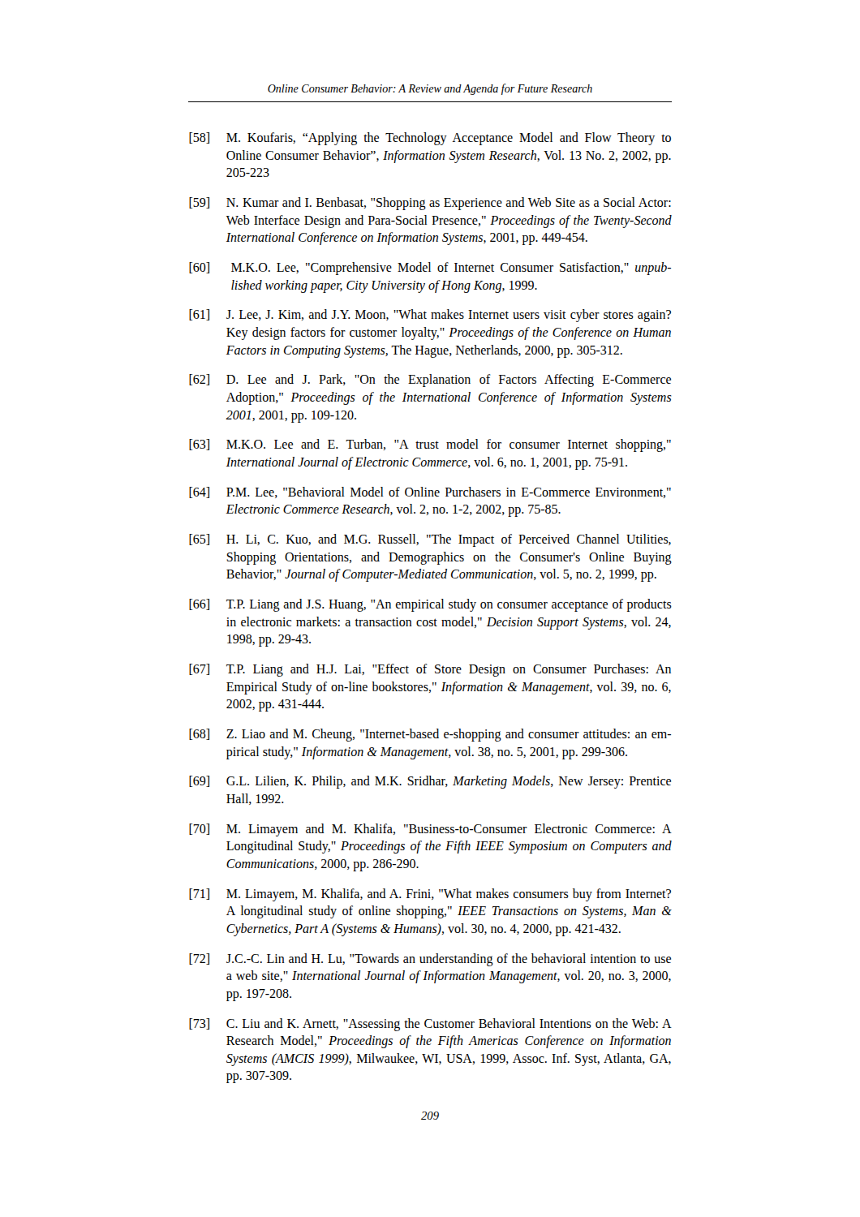Online Consumer Behavior: A Review and Agenda for Future Research
[58] M. Koufaris, “Applying the Technology Acceptance Model and Flow Theory to Online Consumer Behavior”, Information System Research, Vol. 13 No. 2, 2002, pp. 205-223
[59] N. Kumar and I. Benbasat, "Shopping as Experience and Web Site as a Social Actor: Web Interface Design and Para-Social Presence," Proceedings of the Twenty-Second International Conference on Information Systems, 2001, pp. 449-454.
[60] M.K.O. Lee, "Comprehensive Model of Internet Consumer Satisfaction," unpublished working paper, City University of Hong Kong, 1999.
[61] J. Lee, J. Kim, and J.Y. Moon, "What makes Internet users visit cyber stores again? Key design factors for customer loyalty," Proceedings of the Conference on Human Factors in Computing Systems, The Hague, Netherlands, 2000, pp. 305-312.
[62] D. Lee and J. Park, "On the Explanation of Factors Affecting E-Commerce Adoption," Proceedings of the International Conference of Information Systems 2001, 2001, pp. 109-120.
[63] M.K.O. Lee and E. Turban, "A trust model for consumer Internet shopping," International Journal of Electronic Commerce, vol. 6, no. 1, 2001, pp. 75-91.
[64] P.M. Lee, "Behavioral Model of Online Purchasers in E-Commerce Environment," Electronic Commerce Research, vol. 2, no. 1-2, 2002, pp. 75-85.
[65] H. Li, C. Kuo, and M.G. Russell, "The Impact of Perceived Channel Utilities, Shopping Orientations, and Demographics on the Consumer's Online Buying Behavior," Journal of Computer-Mediated Communication, vol. 5, no. 2, 1999, pp.
[66] T.P. Liang and J.S. Huang, "An empirical study on consumer acceptance of products in electronic markets: a transaction cost model," Decision Support Systems, vol. 24, 1998, pp. 29-43.
[67] T.P. Liang and H.J. Lai, "Effect of Store Design on Consumer Purchases: An Empirical Study of on-line bookstores," Information & Management, vol. 39, no. 6, 2002, pp. 431-444.
[68] Z. Liao and M. Cheung, "Internet-based e-shopping and consumer attitudes: an empirical study," Information & Management, vol. 38, no. 5, 2001, pp. 299-306.
[69] G.L. Lilien, K. Philip, and M.K. Sridhar, Marketing Models, New Jersey: Prentice Hall, 1992.
[70] M. Limayem and M. Khalifa, "Business-to-Consumer Electronic Commerce: A Longitudinal Study," Proceedings of the Fifth IEEE Symposium on Computers and Communications, 2000, pp. 286-290.
[71] M. Limayem, M. Khalifa, and A. Frini, "What makes consumers buy from Internet? A longitudinal study of online shopping," IEEE Transactions on Systems, Man & Cybernetics, Part A (Systems & Humans), vol. 30, no. 4, 2000, pp. 421-432.
[72] J.C.-C. Lin and H. Lu, "Towards an understanding of the behavioral intention to use a web site," International Journal of Information Management, vol. 20, no. 3, 2000, pp. 197-208.
[73] C. Liu and K. Arnett, "Assessing the Customer Behavioral Intentions on the Web: A Research Model," Proceedings of the Fifth Americas Conference on Information Systems (AMCIS 1999), Milwaukee, WI, USA, 1999, Assoc. Inf. Syst, Atlanta, GA, pp. 307-309.
209